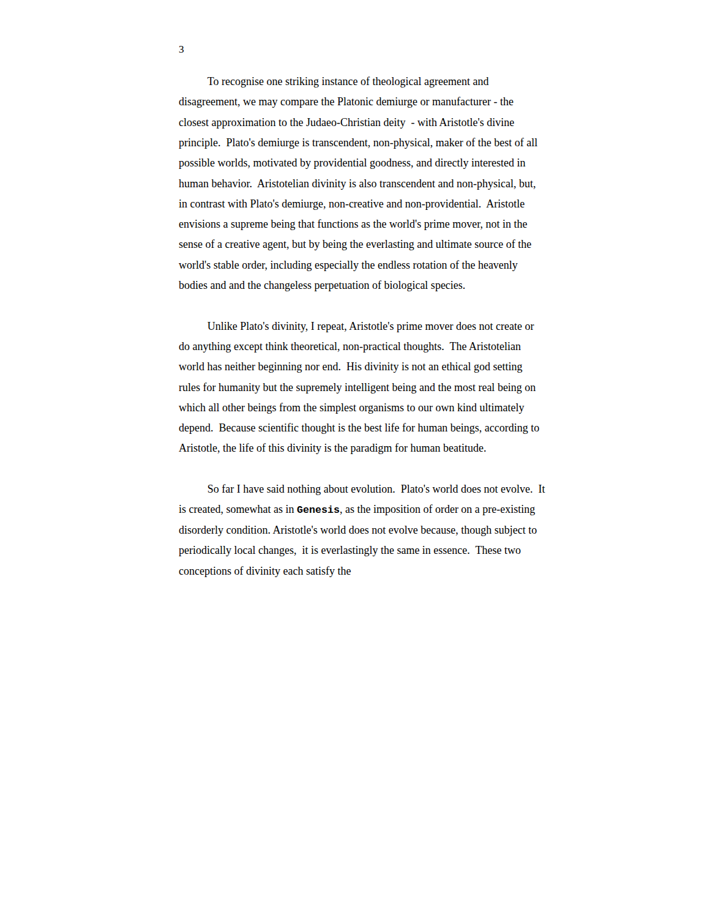3
To recognise one striking instance of theological agreement and disagreement, we may compare the Platonic demiurge or manufacturer - the closest approximation to the Judaeo-Christian deity - with Aristotle's divine principle. Plato's demiurge is transcendent, non-physical, maker of the best of all possible worlds, motivated by providential goodness, and directly interested in human behavior. Aristotelian divinity is also transcendent and non-physical, but, in contrast with Plato's demiurge, non-creative and non-providential. Aristotle envisions a supreme being that functions as the world's prime mover, not in the sense of a creative agent, but by being the everlasting and ultimate source of the world's stable order, including especially the endless rotation of the heavenly bodies and and the changeless perpetuation of biological species.
Unlike Plato's divinity, I repeat, Aristotle's prime mover does not create or do anything except think theoretical, non-practical thoughts. The Aristotelian world has neither beginning nor end. His divinity is not an ethical god setting rules for humanity but the supremely intelligent being and the most real being on which all other beings from the simplest organisms to our own kind ultimately depend. Because scientific thought is the best life for human beings, according to Aristotle, the life of this divinity is the paradigm for human beatitude.
So far I have said nothing about evolution. Plato's world does not evolve. It is created, somewhat as in Genesis, as the imposition of order on a pre-existing disorderly condition. Aristotle's world does not evolve because, though subject to periodically local changes, it is everlastingly the same in essence. These two conceptions of divinity each satisfy the